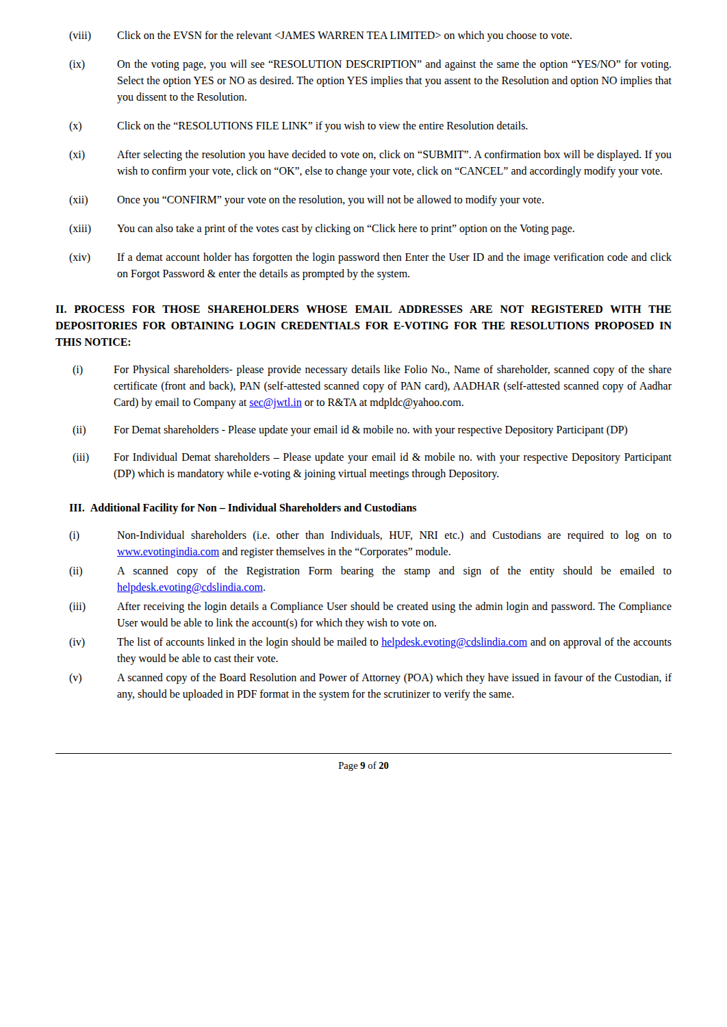(viii) Click on the EVSN for the relevant <JAMES WARREN TEA LIMITED> on which you choose to vote.
(ix) On the voting page, you will see “RESOLUTION DESCRIPTION” and against the same the option “YES/NO” for voting. Select the option YES or NO as desired. The option YES implies that you assent to the Resolution and option NO implies that you dissent to the Resolution.
(x) Click on the “RESOLUTIONS FILE LINK” if you wish to view the entire Resolution details.
(xi) After selecting the resolution you have decided to vote on, click on “SUBMIT”. A confirmation box will be displayed. If you wish to confirm your vote, click on “OK”, else to change your vote, click on “CANCEL” and accordingly modify your vote.
(xii) Once you “CONFIRM” your vote on the resolution, you will not be allowed to modify your vote.
(xiii) You can also take a print of the votes cast by clicking on “Click here to print” option on the Voting page.
(xiv) If a demat account holder has forgotten the login password then Enter the User ID and the image verification code and click on Forgot Password & enter the details as prompted by the system.
II. PROCESS FOR THOSE SHAREHOLDERS WHOSE EMAIL ADDRESSES ARE NOT REGISTERED WITH THE DEPOSITORIES FOR OBTAINING LOGIN CREDENTIALS FOR E-VOTING FOR THE RESOLUTIONS PROPOSED IN THIS NOTICE:
(i) For Physical shareholders- please provide necessary details like Folio No., Name of shareholder, scanned copy of the share certificate (front and back), PAN (self-attested scanned copy of PAN card), AADHAR (self-attested scanned copy of Aadhar Card) by email to Company at sec@jwtl.in or to R&TA at mdpldc@yahoo.com.
(ii) For Demat shareholders - Please update your email id & mobile no. with your respective Depository Participant (DP)
(iii) For Individual Demat shareholders – Please update your email id & mobile no. with your respective Depository Participant (DP) which is mandatory while e-voting & joining virtual meetings through Depository.
III. Additional Facility for Non – Individual Shareholders and Custodians
(i) Non-Individual shareholders (i.e. other than Individuals, HUF, NRI etc.) and Custodians are required to log on to www.evotingindia.com and register themselves in the “Corporates” module.
(ii) A scanned copy of the Registration Form bearing the stamp and sign of the entity should be emailed to helpdesk.evoting@cdslindia.com.
(iii) After receiving the login details a Compliance User should be created using the admin login and password. The Compliance User would be able to link the account(s) for which they wish to vote on.
(iv) The list of accounts linked in the login should be mailed to helpdesk.evoting@cdslindia.com and on approval of the accounts they would be able to cast their vote.
(v) A scanned copy of the Board Resolution and Power of Attorney (POA) which they have issued in favour of the Custodian, if any, should be uploaded in PDF format in the system for the scrutinizer to verify the same.
Page 9 of 20